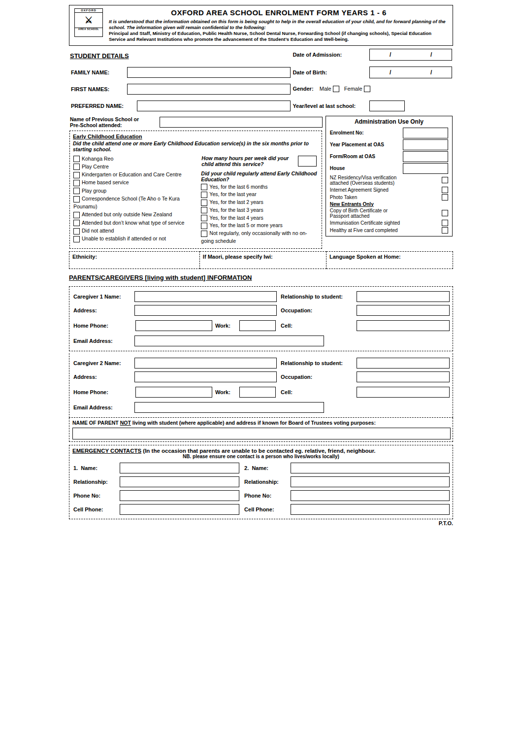OXFORD
⚔
AREA SCHOOL
OXFORD AREA SCHOOL ENROLMENT FORM YEARS 1 - 6
It is understood that the information obtained on this form is being sought to help in the overall education of your child, and for forward planning of the school. The information given will remain confidential to the following:
Principal and Staff, Ministry of Education, Public Health Nurse, School Dental Nurse, Forwarding School (if changing schools), Special Education Service and Relevant Institutions who promote the advancement of the Student’s Education and Well-being.
| STUDENT DETAILS | Date of Admission: | / / |
| / FAMILY NAME: / / | Date of Birth: | / / |
| / FIRST NAMES: / / | Gender: Male Female |
| / PREFERRED NAME: / / | Year/level at last school: | |
| / Name of Previous School or Pre-School attended: / / Early Childhood Education Did the child attend one or more Early Childhood Education service(s) in the six months prior to starting school. / Kohanga Reo Play Centre Kindergarten or Education and Care Centre Home based service Play group Correspondence School (Te Aho o Te Kura Pounamu) Attended but only outside New Zealand Attended but don’t know what type of service Did not attend Unable to establish if attended or not / / How many hours per week did your child attend this service? / / Did your child regularly attend Early Childhood Education? Yes, for the last 6 months Yes, for the last year Yes, for the last 2 years Yes, for the last 3 years Yes, for the last 4 years Yes, for the last 5 or more years Not regularly, only occasionally with no on-going schedule / | Administration Use Only / Enrolment No: / / / Year Placement at OAS / / / Form/Room at OAS / / / House / / / NZ Residency/Visa verification attached (Overseas students) / / / Internet Agreement Signed / / / Photo Taken / / / New Entrants Only / / Copy of Birth Certificate or Passport attached / / / Immunisation Certificate sighted / / / Healthy at Five card completed / / |
| Ethnicity: | If Maori, please specify Iwi: | Language Spoken at Home: |
PARENTS/CAREGIVERS [living with student] INFORMATION
| Caregiver 1 Name: | | Relationship to student: | |
| Address: | | Occupation: | |
| Home Phone: | / / Work: / / | Cell: | |
| Email Address: | |
| Caregiver 2 Name: | | Relationship to student: | |
| Address: | | Occupation: | |
| Home Phone: | / / Work: / / | Cell: | |
| Email Address: | |
NAME OF PARENT NOT living with student (where applicable) and address if known for Board of Trustees voting purposes:
EMERGENCY CONTACTS (In the occasion that parents are unable to be contacted eg. relative, friend, neighbour.
NB. please ensure one contact is a person who lives/works locally)
| 1. Name: | | 2. Name: | |
| Relationship: | | Relationship: | |
| Phone No: | | Phone No: | |
| Cell Phone: | | Cell Phone: | |
P.T.O.